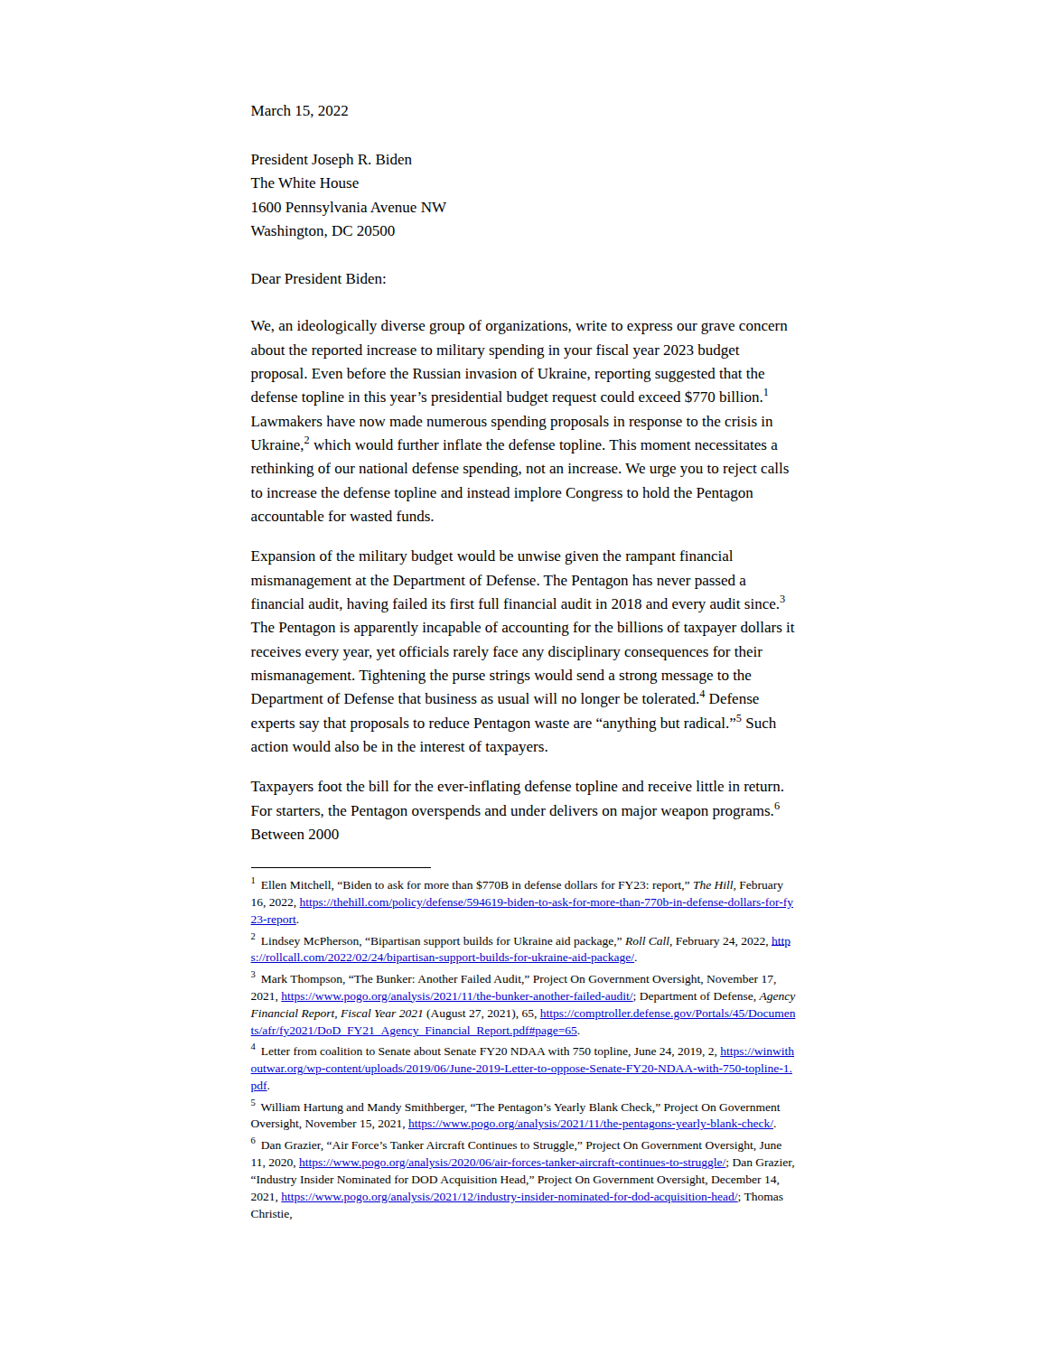March 15, 2022
President Joseph R. Biden
The White House
1600 Pennsylvania Avenue NW
Washington, DC 20500
Dear President Biden:
We, an ideologically diverse group of organizations, write to express our grave concern about the reported increase to military spending in your fiscal year 2023 budget proposal. Even before the Russian invasion of Ukraine, reporting suggested that the defense topline in this year’s presidential budget request could exceed $770 billion.1 Lawmakers have now made numerous spending proposals in response to the crisis in Ukraine,2 which would further inflate the defense topline. This moment necessitates a rethinking of our national defense spending, not an increase. We urge you to reject calls to increase the defense topline and instead implore Congress to hold the Pentagon accountable for wasted funds.
Expansion of the military budget would be unwise given the rampant financial mismanagement at the Department of Defense. The Pentagon has never passed a financial audit, having failed its first full financial audit in 2018 and every audit since.3 The Pentagon is apparently incapable of accounting for the billions of taxpayer dollars it receives every year, yet officials rarely face any disciplinary consequences for their mismanagement. Tightening the purse strings would send a strong message to the Department of Defense that business as usual will no longer be tolerated.4 Defense experts say that proposals to reduce Pentagon waste are “anything but radical.”5 Such action would also be in the interest of taxpayers.
Taxpayers foot the bill for the ever-inflating defense topline and receive little in return. For starters, the Pentagon overspends and under delivers on major weapon programs.6 Between 2000
1 Ellen Mitchell, “Biden to ask for more than $770B in defense dollars for FY23: report,” The Hill, February 16, 2022, https://thehill.com/policy/defense/594619-biden-to-ask-for-more-than-770b-in-defense-dollars-for-fy23-report.
2 Lindsey McPherson, “Bipartisan support builds for Ukraine aid package,” Roll Call, February 24, 2022, https://rollcall.com/2022/02/24/bipartisan-support-builds-for-ukraine-aid-package/.
3 Mark Thompson, “The Bunker: Another Failed Audit,” Project On Government Oversight, November 17, 2021, https://www.pogo.org/analysis/2021/11/the-bunker-another-failed-audit/; Department of Defense, Agency Financial Report, Fiscal Year 2021 (August 27, 2021), 65, https://comptroller.defense.gov/Portals/45/Documents/afr/fy2021/DoD_FY21_Agency_Financial_Report.pdf#page=65.
4 Letter from coalition to Senate about Senate FY20 NDAA with 750 topline, June 24, 2019, 2, https://winwithoutwar.org/wp-content/uploads/2019/06/June-2019-Letter-to-oppose-Senate-FY20-NDAA-with-750-topline-1.pdf.
5 William Hartung and Mandy Smithberger, “The Pentagon’s Yearly Blank Check,” Project On Government Oversight, November 15, 2021, https://www.pogo.org/analysis/2021/11/the-pentagons-yearly-blank-check/.
6 Dan Grazier, “Air Force’s Tanker Aircraft Continues to Struggle,” Project On Government Oversight, June 11, 2020, https://www.pogo.org/analysis/2020/06/air-forces-tanker-aircraft-continues-to-struggle/; Dan Grazier, “Industry Insider Nominated for DOD Acquisition Head,” Project On Government Oversight, December 14, 2021, https://www.pogo.org/analysis/2021/12/industry-insider-nominated-for-dod-acquisition-head/; Thomas Christie,